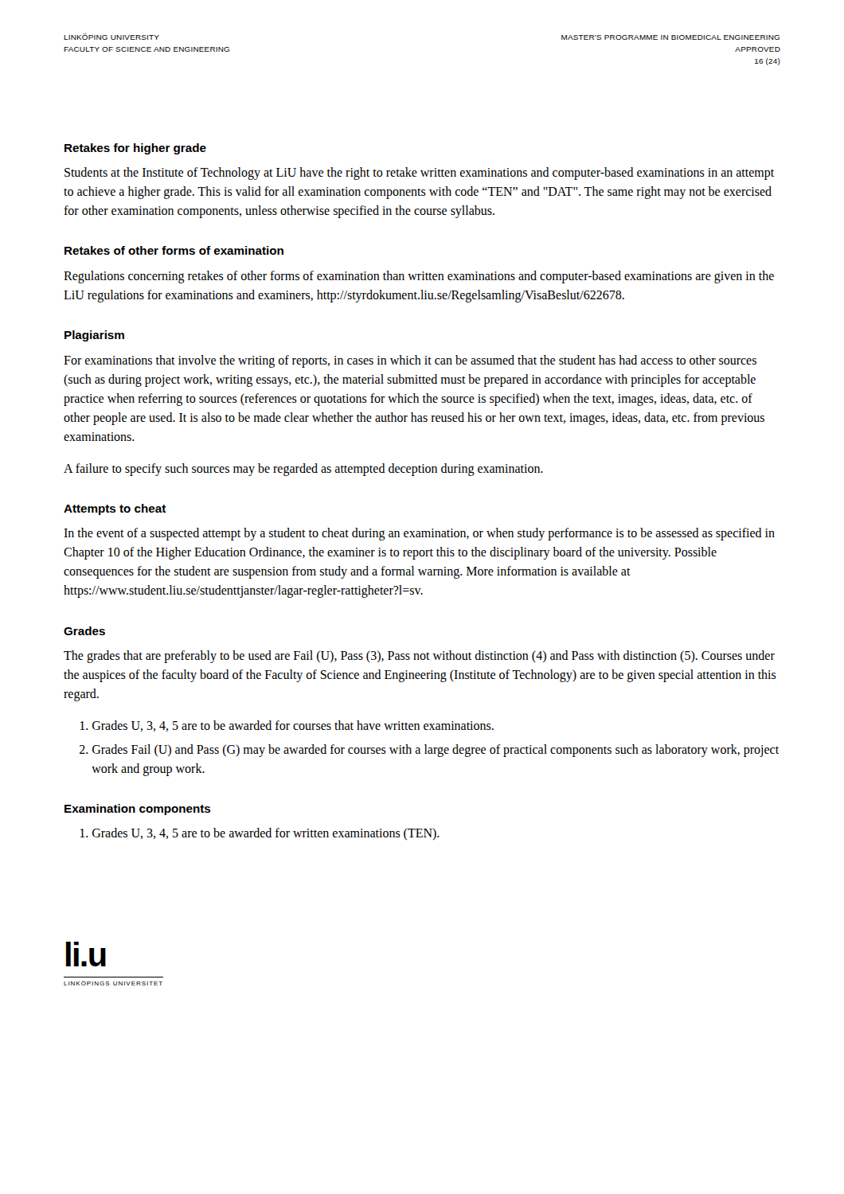LINKÖPING UNIVERSITY
FACULTY OF SCIENCE AND ENGINEERING
MASTER'S PROGRAMME IN BIOMEDICAL ENGINEERING
APPROVED
16 (24)
Retakes for higher grade
Students at the Institute of Technology at LiU have the right to retake written examinations and computer-based examinations in an attempt to achieve a higher grade. This is valid for all examination components with code “TEN” and "DAT". The same right may not be exercised for other examination components, unless otherwise specified in the course syllabus.
Retakes of other forms of examination
Regulations concerning retakes of other forms of examination than written examinations and computer-based examinations are given in the LiU regulations for examinations and examiners, http://styrdokument.liu.se/Regelsamling/VisaBeslut/622678.
Plagiarism
For examinations that involve the writing of reports, in cases in which it can be assumed that the student has had access to other sources (such as during project work, writing essays, etc.), the material submitted must be prepared in accordance with principles for acceptable practice when referring to sources (references or quotations for which the source is specified) when the text, images, ideas, data, etc. of other people are used. It is also to be made clear whether the author has reused his or her own text, images, ideas, data, etc. from previous examinations.
A failure to specify such sources may be regarded as attempted deception during examination.
Attempts to cheat
In the event of a suspected attempt by a student to cheat during an examination, or when study performance is to be assessed as specified in Chapter 10 of the Higher Education Ordinance, the examiner is to report this to the disciplinary board of the university. Possible consequences for the student are suspension from study and a formal warning. More information is available at https://www.student.liu.se/studenttjanster/lagar-regler-rattigheter?l=sv.
Grades
The grades that are preferably to be used are Fail (U), Pass (3), Pass not without distinction (4) and Pass with distinction (5). Courses under the auspices of the faculty board of the Faculty of Science and Engineering (Institute of Technology) are to be given special attention in this regard.
Grades U, 3, 4, 5 are to be awarded for courses that have written examinations.
Grades Fail (U) and Pass (G) may be awarded for courses with a large degree of practical components such as laboratory work, project work and group work.
Examination components
Grades U, 3, 4, 5 are to be awarded for written examinations (TEN).
li.u
LINKÖPINGS UNIVERSITET